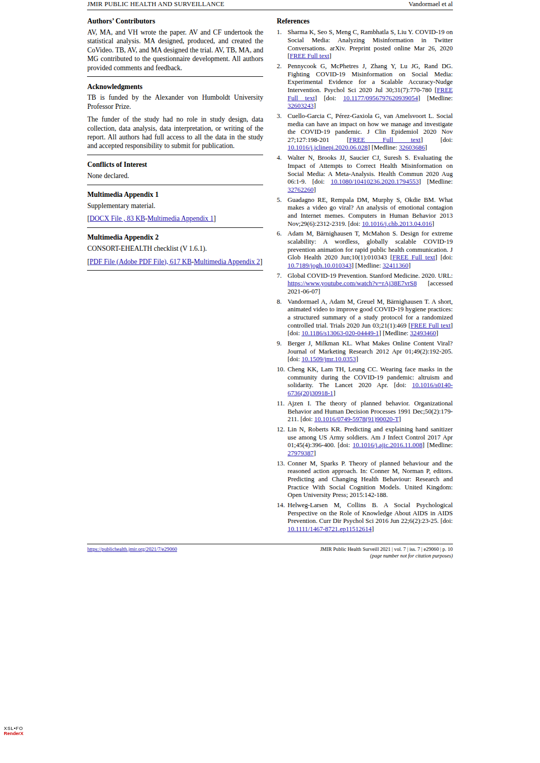JMIR Public Health and Surveillance
Vandormael et al
Authors’ Contributors
AV, MA, and VH wrote the paper. AV and CF undertook the statistical analysis. MA designed, produced, and created the CoVideo. TB, AV, and MA designed the trial. AV, TB, MA, and MG contributed to the questionnaire development. All authors provided comments and feedback.
Acknowledgments
TB is funded by the Alexander von Humboldt University Professor Prize.
The funder of the study had no role in study design, data collection, data analysis, data interpretation, or writing of the report. All authors had full access to all the data in the study and accepted responsibility to submit for publication.
Conflicts of Interest
None declared.
Multimedia Appendix 1
Supplementary material.
[DOCX File , 83 KB-Multimedia Appendix 1]
Multimedia Appendix 2
CONSORT-EHEALTH checklist (V 1.6.1).
[PDF File (Adobe PDF File), 617 KB-Multimedia Appendix 2]
References
Sharma K, Seo S, Meng C, Rambhatla S, Liu Y. COVID-19 on Social Media: Analyzing Misinformation in Twitter Conversations. arXiv. Preprint posted online Mar 26, 2020 [FREE Full text]
Pennycook G, McPhetres J, Zhang Y, Lu JG, Rand DG. Fighting COVID-19 Misinformation on Social Media: Experimental Evidence for a Scalable Accuracy-Nudge Intervention. Psychol Sci 2020 Jul 30;31(7):770-780 [FREE Full text] [doi: 10.1177/0956797620939054] [Medline: 32603243]
Cuello-Garcia C, Pérez-Gaxiola G, van Amelsvoort L. Social media can have an impact on how we manage and investigate the COVID-19 pandemic. J Clin Epidemiol 2020 Nov 27;127:198-201 [FREE Full text] [doi: 10.1016/j.jclinepi.2020.06.028] [Medline: 32603686]
Walter N, Brooks JJ, Saucier CJ, Suresh S. Evaluating the Impact of Attempts to Correct Health Misinformation on Social Media: A Meta-Analysis. Health Commun 2020 Aug 06:1-9. [doi: 10.1080/10410236.2020.1794553] [Medline: 32762260]
Guadagno RE, Rempala DM, Murphy S, Okdie BM. What makes a video go viral? An analysis of emotional contagion and Internet memes. Computers in Human Behavior 2013 Nov;29(6):2312-2319. [doi: 10.1016/j.chb.2013.04.016]
Adam M, Bärnighausen T, McMahon S. Design for extreme scalability: A wordless, globally scalable COVID-19 prevention animation for rapid public health communication. J Glob Health 2020 Jun;10(1):010343 [FREE Full text] [doi: 10.7189/jogh.10.010343] [Medline: 32411360]
Global COVID-19 Prevention. Stanford Medicine. 2020. URL: https://www.youtube.com/watch?v=rAj38E7vrS8 [accessed 2021-06-07]
Vandormael A, Adam M, Greuel M, Bärnighausen T. A short, animated video to improve good COVID-19 hygiene practices: a structured summary of a study protocol for a randomized controlled trial. Trials 2020 Jun 03;21(1):469 [FREE Full text] [doi: 10.1186/s13063-020-04449-1] [Medline: 32493460]
Berger J, Milkman KL. What Makes Online Content Viral? Journal of Marketing Research 2012 Apr 01;49(2):192-205. [doi: 10.1509/jmr.10.0353]
Cheng KK, Lam TH, Leung CC. Wearing face masks in the community during the COVID-19 pandemic: altruism and solidarity. The Lancet 2020 Apr. [doi: 10.1016/s0140-6736(20)30918-1]
Ajzen I. The theory of planned behavior. Organizational Behavior and Human Decision Processes 1991 Dec;50(2):179-211. [doi: 10.1016/0749-5978(91)90020-T]
Lin N, Roberts KR. Predicting and explaining hand sanitizer use among US Army soldiers. Am J Infect Control 2017 Apr 01;45(4):396-400. [doi: 10.1016/j.ajic.2016.11.008] [Medline: 27979387]
Conner M, Sparks P. Theory of planned behaviour and the reasoned action approach. In: Conner M, Norman P, editors. Predicting and Changing Health Behaviour: Research and Practice With Social Cognition Models. United Kingdom: Open University Press; 2015:142-188.
Helweg-Larsen M, Collins B. A Social Psychological Perspective on the Role of Knowledge About AIDS in AIDS Prevention. Curr Dir Psychol Sci 2016 Jun 22;6(2):23-25. [doi: 10.1111/1467-8721.ep11512614]
https://publichealth.jmir.org/2021/7/e29060
JMIR Public Health Surveill 2021 | vol. 7 | iss. 7 | e29060 | p. 10
(page number not for citation purposes)
XSL•FO
RenderX